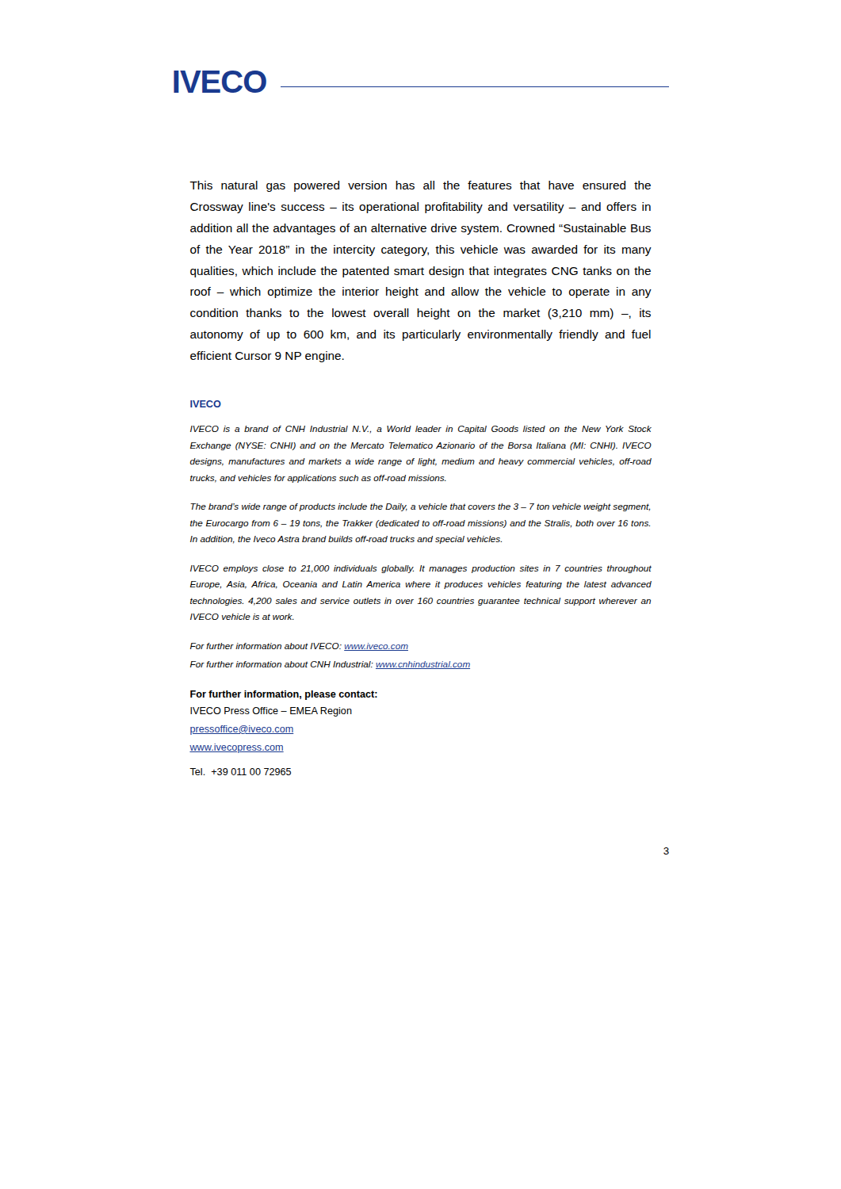IVECO
This natural gas powered version has all the features that have ensured the Crossway line's success – its operational profitability and versatility – and offers in addition all the advantages of an alternative drive system. Crowned “Sustainable Bus of the Year 2018” in the intercity category, this vehicle was awarded for its many qualities, which include the patented smart design that integrates CNG tanks on the roof – which optimize the interior height and allow the vehicle to operate in any condition thanks to the lowest overall height on the market (3,210 mm) –, its autonomy of up to 600 km, and its particularly environmentally friendly and fuel efficient Cursor 9 NP engine.
IVECO
IVECO is a brand of CNH Industrial N.V., a World leader in Capital Goods listed on the New York Stock Exchange (NYSE: CNHI) and on the Mercato Telematico Azionario of the Borsa Italiana (MI: CNHI). IVECO designs, manufactures and markets a wide range of light, medium and heavy commercial vehicles, off-road trucks, and vehicles for applications such as off-road missions.
The brand’s wide range of products include the Daily, a vehicle that covers the 3 – 7 ton vehicle weight segment, the Eurocargo from 6 – 19 tons, the Trakker (dedicated to off-road missions) and the Stralis, both over 16 tons. In addition, the Iveco Astra brand builds off-road trucks and special vehicles.
IVECO employs close to 21,000 individuals globally. It manages production sites in 7 countries throughout Europe, Asia, Africa, Oceania and Latin America where it produces vehicles featuring the latest advanced technologies. 4,200 sales and service outlets in over 160 countries guarantee technical support wherever an IVECO vehicle is at work.
For further information about IVECO: www.iveco.com
For further information about CNH Industrial: www.cnhindustrial.com
For further information, please contact:
IVECO Press Office – EMEA Region
pressoffice@iveco.com
www.ivecopress.com
Tel. +39 011 00 72965
3